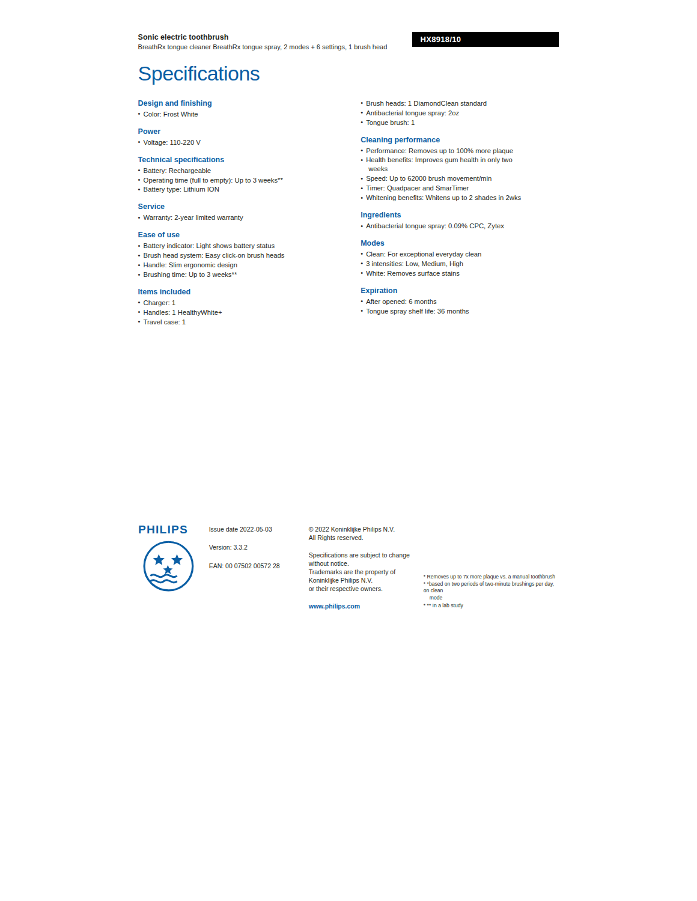Sonic electric toothbrush
BreathRx tongue cleaner BreathRx tongue spray, 2 modes + 6 settings, 1 brush head
HX8918/10
Specifications
Design and finishing
Color: Frost White
Power
Voltage: 110-220 V
Technical specifications
Battery: Rechargeable
Operating time (full to empty): Up to 3 weeks**
Battery type: Lithium ION
Service
Warranty: 2-year limited warranty
Ease of use
Battery indicator: Light shows battery status
Brush head system: Easy click-on brush heads
Handle: Slim ergonomic design
Brushing time: Up to 3 weeks**
Items included
Charger: 1
Handles: 1 HealthyWhite+
Travel case: 1
Brush heads: 1 DiamondClean standard
Antibacterial tongue spray: 2oz
Tongue brush: 1
Cleaning performance
Performance: Removes up to 100% more plaque
Health benefits: Improves gum health in only twoweeks
Speed: Up to 62000 brush movement/min
Timer: Quadpacer and SmarTimer
Whitening benefits: Whitens up to 2 shades in 2wks
Ingredients
Antibacterial tongue spray: 0.09% CPC, Zytex
Modes
Clean: For exceptional everyday clean
3 intensities: Low, Medium, High
White: Removes surface stains
Expiration
After opened: 6 months
Tongue spray shelf life: 36 months
PHILIPS
Issue date 2022-05-03
Version: 3.3.2
EAN: 00 07502 00572 28
© 2022 Koninklijke Philips N.V.
All Rights reserved.
Specifications are subject to change without notice.
Trademarks are the property of Koninklijke Philips N.V.
or their respective owners.
www.philips.com
* Removes up to 7x more plaque vs. a manual toothbrush
* *based on two periods of two-minute brushings per day, on clean
mode
* ** In a lab study